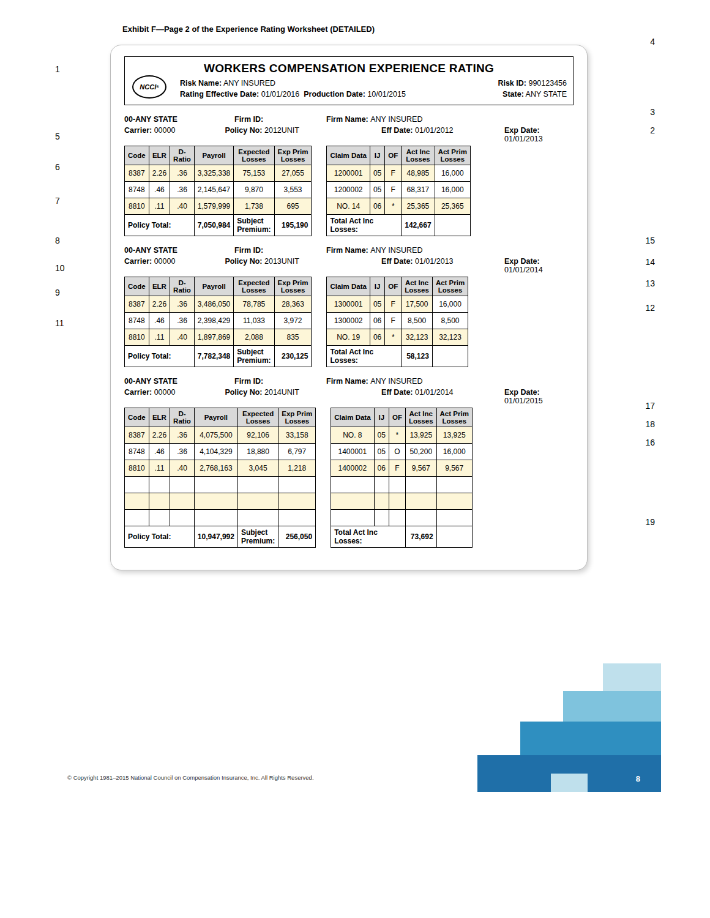Exhibit F—Page 2 of the Experience Rating Worksheet (DETAILED)
NCCI®
WORKERS COMPENSATION EXPERIENCE RATING
Risk Name: ANY INSURED
Risk ID: 990123456
Rating Effective Date: 01/01/2016 Production Date: 10/01/2015
State: ANY STATE
00-ANY STATE
Firm ID:
Firm Name: ANY INSURED
Carrier: 00000
Policy No: 2012UNIT
Eff Date: 01/01/2012
Exp Date: 01/01/2013
| Code | ELR | D- Ratio | Payroll | Expected Losses | Exp Prim Losses | | Claim Data | IJ | OF | Act Inc Losses | Act Prim Losses |
| 8387 | 2.26 | .36 | 3,325,338 | 75,153 | 27,055 | | 1200001 | 05 | F | 48,985 | 16,000 |
| 8748 | .46 | .36 | 2,145,647 | 9,870 | 3,553 | | 1200002 | 05 | F | 68,317 | 16,000 |
| 8810 | .11 | .40 | 1,579,999 | 1,738 | 695 | | NO. 14 | 06 | * | 25,365 | 25,365 |
| Policy Total: | 7,050,984 | Subject Premium: | 195,190 | | Total Act Inc Losses: | 142,667 | |
00-ANY STATE
Firm ID:
Firm Name: ANY INSURED
Carrier: 00000
Policy No: 2013UNIT
Eff Date: 01/01/2013
Exp Date: 01/01/2014
| Code | ELR | D- Ratio | Payroll | Expected Losses | Exp Prim Losses | | Claim Data | IJ | OF | Act Inc Losses | Act Prim Losses |
| 8387 | 2.26 | .36 | 3,486,050 | 78,785 | 28,363 | | 1300001 | 05 | F | 17,500 | 16,000 |
| 8748 | .46 | .36 | 2,398,429 | 11,033 | 3,972 | | 1300002 | 06 | F | 8,500 | 8,500 |
| 8810 | .11 | .40 | 1,897,869 | 2,088 | 835 | | NO. 19 | 06 | * | 32,123 | 32,123 |
| Policy Total: | 7,782,348 | Subject Premium: | 230,125 | | Total Act Inc Losses: | 58,123 | |
00-ANY STATE
Firm ID:
Firm Name: ANY INSURED
Carrier: 00000
Policy No: 2014UNIT
Eff Date: 01/01/2014
Exp Date: 01/01/2015
| Code | ELR | D- Ratio | Payroll | Expected Losses | Exp Prim Losses | | Claim Data | IJ | OF | Act Inc Losses | Act Prim Losses |
| 8387 | 2.26 | .36 | 4,075,500 | 92,106 | 33,158 | | NO. 8 | 05 | * | 13,925 | 13,925 |
| 8748 | .46 | .36 | 4,104,329 | 18,880 | 6,797 | | 1400001 | 05 | O | 50,200 | 16,000 |
| 8810 | .11 | .40 | 2,768,163 | 3,045 | 1,218 | | 1400002 | 06 | F | 9,567 | 9,567 |
| Policy Total: | 10,947,992 | Subject Premium: | 256,050 | | Total Act Inc Losses: | 73,692 | |
1
5
6
7
8
10
9
11
4
3
2
15
14
13
12
17
18
16
19
© Copyright 1981–2015 National Council on Compensation Insurance, Inc. All Rights Reserved.
8